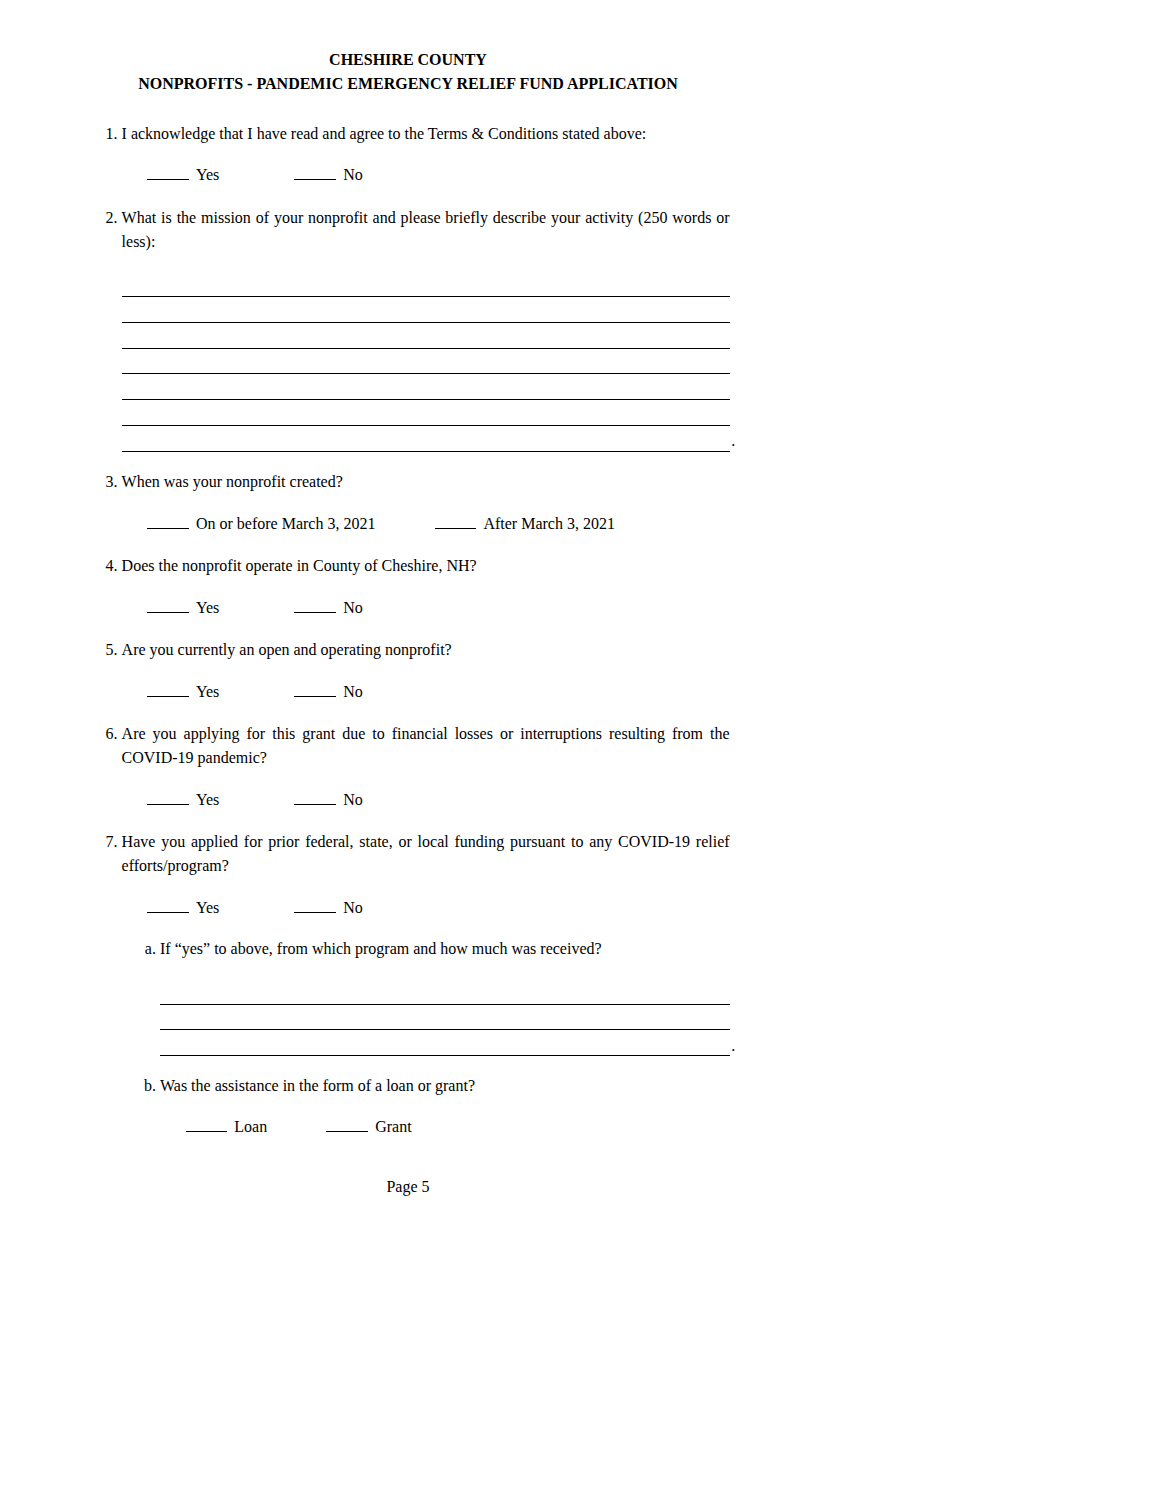CHESHIRE COUNTY NONPROFITS - PANDEMIC EMERGENCY RELIEF FUND APPLICATION
I acknowledge that I have read and agree to the Terms & Conditions stated above:
Yes No
What is the mission of your nonprofit and please briefly describe your activity (250 words or less):
When was your nonprofit created?
On or before March 3, 2021 After March 3, 2021
Does the nonprofit operate in County of Cheshire, NH?
Yes No
Are you currently an open and operating nonprofit?
Yes No
Are you applying for this grant due to financial losses or interruptions resulting from the COVID-19 pandemic?
Yes No
Have you applied for prior federal, state, or local funding pursuant to any COVID-19 relief efforts/program?
Yes No
If “yes” to above, from which program and how much was received?
Was the assistance in the form of a loan or grant?
Loan Grant
Page 5